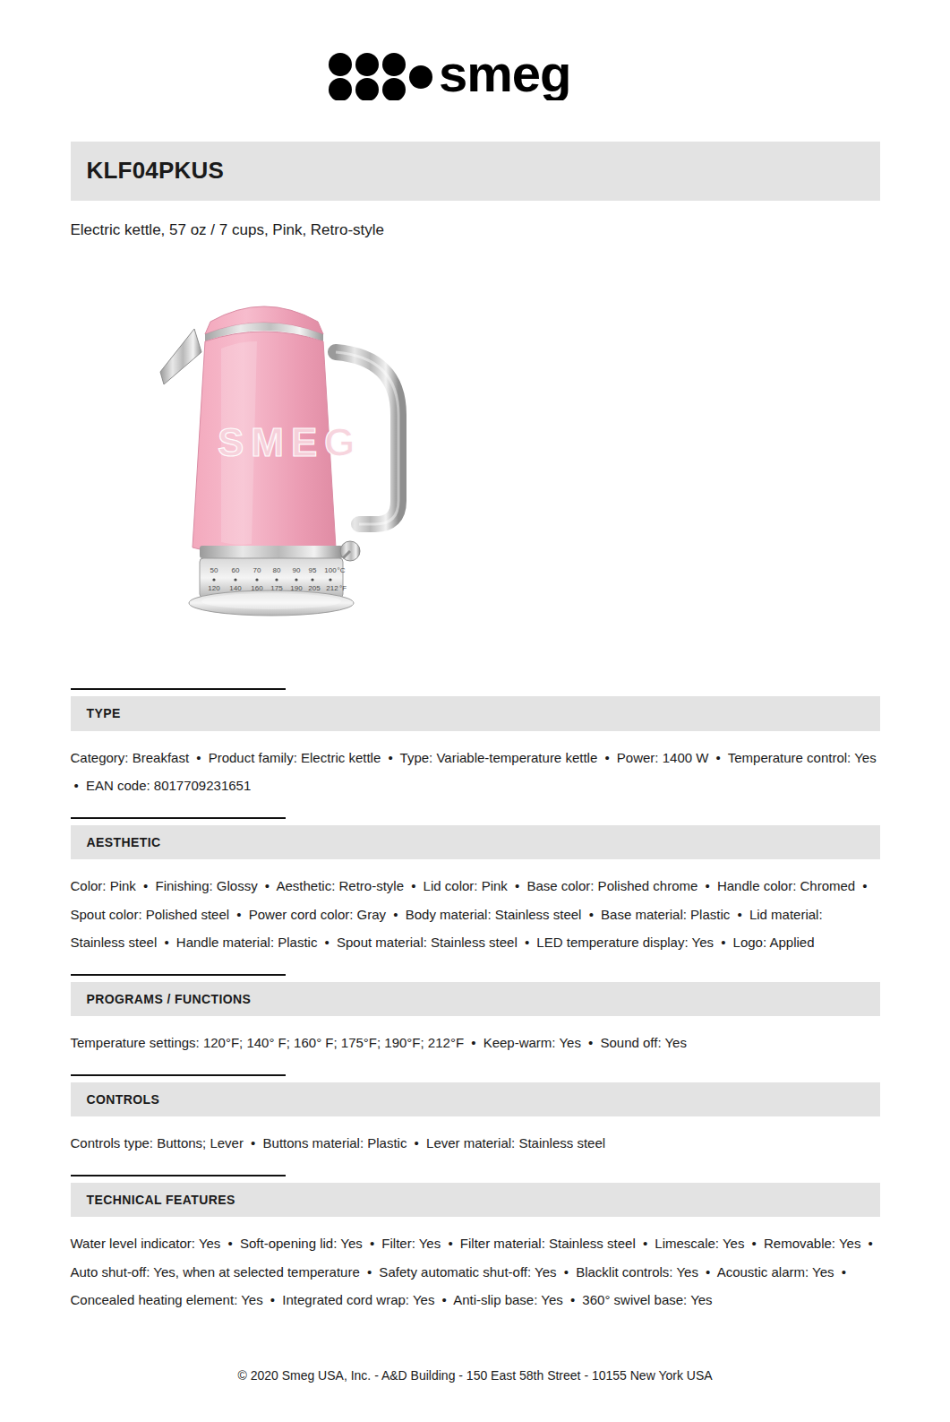smeg
KLF04PKUS
Electric kettle, 57 oz / 7 cups, Pink, Retro-style
SMEG 506070 809095 100°C 120140160 175190205 212°F
TYPE
Category: Breakfast • Product family: Electric kettle • Type: Variable-temperature kettle • Power: 1400 W • Temperature control: Yes • EAN code: 8017709231651
AESTHETIC
Color: Pink • Finishing: Glossy • Aesthetic: Retro-style • Lid color: Pink • Base color: Polished chrome • Handle color: Chromed • Spout color: Polished steel • Power cord color: Gray • Body material: Stainless steel • Base material: Plastic • Lid material: Stainless steel • Handle material: Plastic • Spout material: Stainless steel • LED temperature display: Yes • Logo: Applied
PROGRAMS / FUNCTIONS
Temperature settings: 120°F; 140° F; 160° F; 175°F; 190°F; 212°F • Keep-warm: Yes • Sound off: Yes
CONTROLS
Controls type: Buttons; Lever • Buttons material: Plastic • Lever material: Stainless steel
TECHNICAL FEATURES
Water level indicator: Yes • Soft-opening lid: Yes • Filter: Yes • Filter material: Stainless steel • Limescale: Yes • Removable: Yes • Auto shut-off: Yes, when at selected temperature • Safety automatic shut-off: Yes • Blacklit controls: Yes • Acoustic alarm: Yes • Concealed heating element: Yes • Integrated cord wrap: Yes • Anti-slip base: Yes • 360° swivel base: Yes
© 2020 Smeg USA, Inc. - A&D Building - 150 East 58th Street - 10155 New York USA